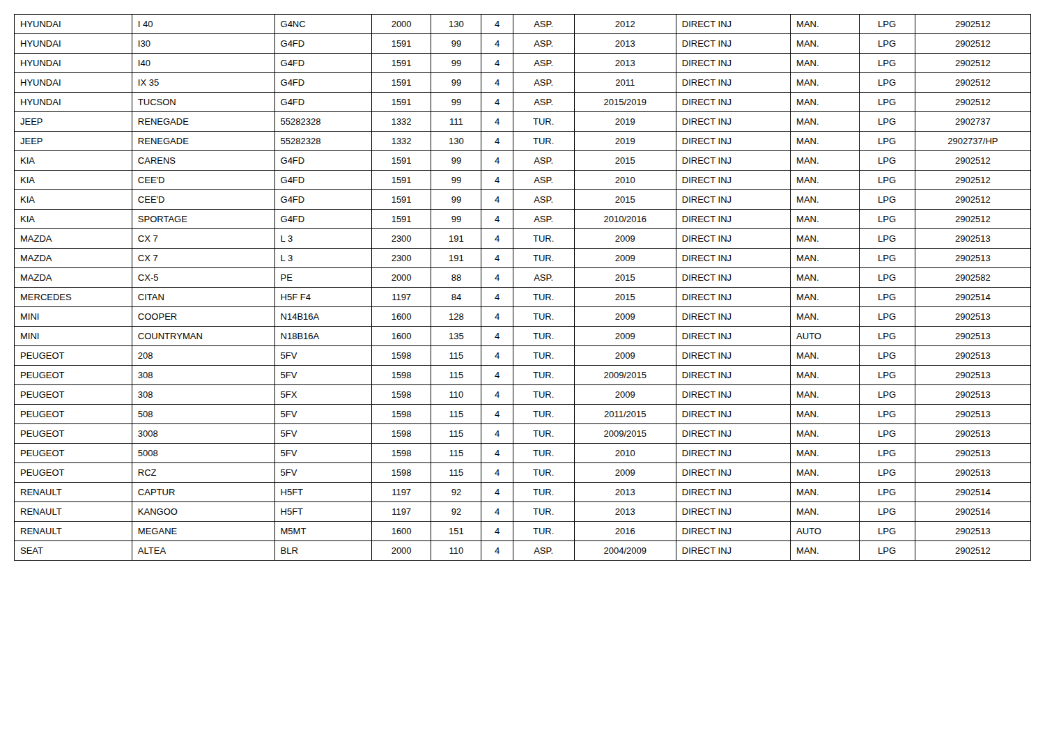| HYUNDAI | I 40 | G4NC | 2000 | 130 | 4 | ASP. | 2012 | DIRECT INJ | MAN. | LPG | 2902512 |
| HYUNDAI | I30 | G4FD | 1591 | 99 | 4 | ASP. | 2013 | DIRECT INJ | MAN. | LPG | 2902512 |
| HYUNDAI | I40 | G4FD | 1591 | 99 | 4 | ASP. | 2013 | DIRECT INJ | MAN. | LPG | 2902512 |
| HYUNDAI | IX 35 | G4FD | 1591 | 99 | 4 | ASP. | 2011 | DIRECT INJ | MAN. | LPG | 2902512 |
| HYUNDAI | TUCSON | G4FD | 1591 | 99 | 4 | ASP. | 2015/2019 | DIRECT INJ | MAN. | LPG | 2902512 |
| JEEP | RENEGADE | 55282328 | 1332 | 111 | 4 | TUR. | 2019 | DIRECT INJ | MAN. | LPG | 2902737 |
| JEEP | RENEGADE | 55282328 | 1332 | 130 | 4 | TUR. | 2019 | DIRECT INJ | MAN. | LPG | 2902737/HP |
| KIA | CARENS | G4FD | 1591 | 99 | 4 | ASP. | 2015 | DIRECT INJ | MAN. | LPG | 2902512 |
| KIA | CEE'D | G4FD | 1591 | 99 | 4 | ASP. | 2010 | DIRECT INJ | MAN. | LPG | 2902512 |
| KIA | CEE'D | G4FD | 1591 | 99 | 4 | ASP. | 2015 | DIRECT INJ | MAN. | LPG | 2902512 |
| KIA | SPORTAGE | G4FD | 1591 | 99 | 4 | ASP. | 2010/2016 | DIRECT INJ | MAN. | LPG | 2902512 |
| MAZDA | CX 7 | L 3 | 2300 | 191 | 4 | TUR. | 2009 | DIRECT INJ | MAN. | LPG | 2902513 |
| MAZDA | CX 7 | L 3 | 2300 | 191 | 4 | TUR. | 2009 | DIRECT INJ | MAN. | LPG | 2902513 |
| MAZDA | CX-5 | PE | 2000 | 88 | 4 | ASP. | 2015 | DIRECT INJ | MAN. | LPG | 2902582 |
| MERCEDES | CITAN | H5F F4 | 1197 | 84 | 4 | TUR. | 2015 | DIRECT INJ | MAN. | LPG | 2902514 |
| MINI | COOPER | N14B16A | 1600 | 128 | 4 | TUR. | 2009 | DIRECT INJ | MAN. | LPG | 2902513 |
| MINI | COUNTRYMAN | N18B16A | 1600 | 135 | 4 | TUR. | 2009 | DIRECT INJ | AUTO | LPG | 2902513 |
| PEUGEOT | 208 | 5FV | 1598 | 115 | 4 | TUR. | 2009 | DIRECT INJ | MAN. | LPG | 2902513 |
| PEUGEOT | 308 | 5FV | 1598 | 115 | 4 | TUR. | 2009/2015 | DIRECT INJ | MAN. | LPG | 2902513 |
| PEUGEOT | 308 | 5FX | 1598 | 110 | 4 | TUR. | 2009 | DIRECT INJ | MAN. | LPG | 2902513 |
| PEUGEOT | 508 | 5FV | 1598 | 115 | 4 | TUR. | 2011/2015 | DIRECT INJ | MAN. | LPG | 2902513 |
| PEUGEOT | 3008 | 5FV | 1598 | 115 | 4 | TUR. | 2009/2015 | DIRECT INJ | MAN. | LPG | 2902513 |
| PEUGEOT | 5008 | 5FV | 1598 | 115 | 4 | TUR. | 2010 | DIRECT INJ | MAN. | LPG | 2902513 |
| PEUGEOT | RCZ | 5FV | 1598 | 115 | 4 | TUR. | 2009 | DIRECT INJ | MAN. | LPG | 2902513 |
| RENAULT | CAPTUR | H5FT | 1197 | 92 | 4 | TUR. | 2013 | DIRECT INJ | MAN. | LPG | 2902514 |
| RENAULT | KANGOO | H5FT | 1197 | 92 | 4 | TUR. | 2013 | DIRECT INJ | MAN. | LPG | 2902514 |
| RENAULT | MEGANE | M5MT | 1600 | 151 | 4 | TUR. | 2016 | DIRECT INJ | AUTO | LPG | 2902513 |
| SEAT | ALTEA | BLR | 2000 | 110 | 4 | ASP. | 2004/2009 | DIRECT INJ | MAN. | LPG | 2902512 |